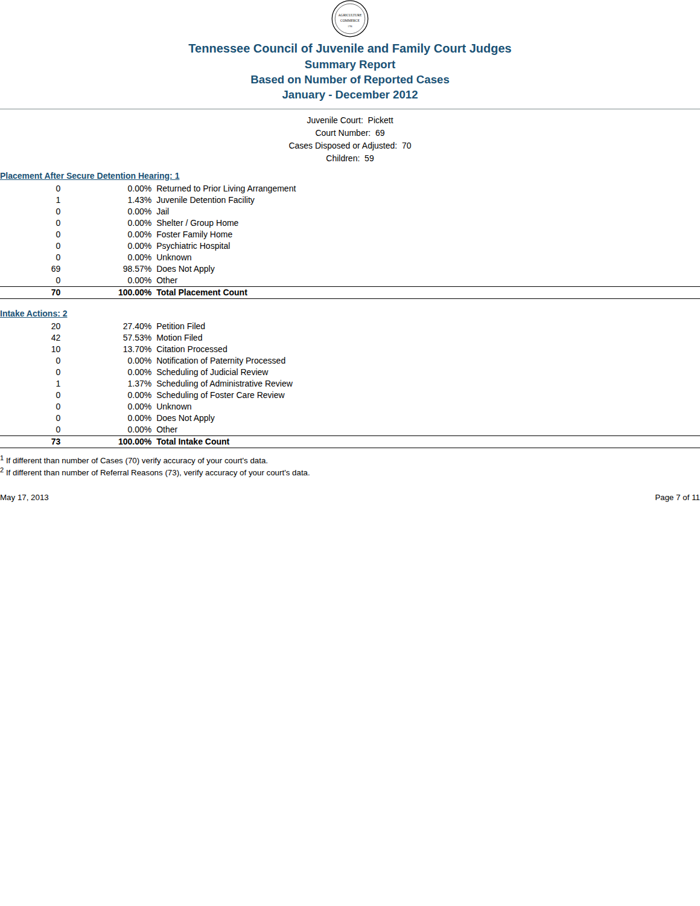Tennessee Council of Juvenile and Family Court Judges
Summary Report
Based on Number of Reported Cases
January - December 2012
Juvenile Court: Pickett
Court Number: 69
Cases Disposed or Adjusted: 70
Children: 59
Placement After Secure Detention Hearing: 1
| 0 | 0.00% | Returned to Prior Living Arrangement |
| 1 | 1.43% | Juvenile Detention Facility |
| 0 | 0.00% | Jail |
| 0 | 0.00% | Shelter / Group Home |
| 0 | 0.00% | Foster Family Home |
| 0 | 0.00% | Psychiatric Hospital |
| 0 | 0.00% | Unknown |
| 69 | 98.57% | Does Not Apply |
| 0 | 0.00% | Other |
| 70 | 100.00% | Total Placement Count |
Intake Actions: 2
| 20 | 27.40% | Petition Filed |
| 42 | 57.53% | Motion Filed |
| 10 | 13.70% | Citation Processed |
| 0 | 0.00% | Notification of Paternity Processed |
| 0 | 0.00% | Scheduling of Judicial Review |
| 1 | 1.37% | Scheduling of Administrative Review |
| 0 | 0.00% | Scheduling of Foster Care Review |
| 0 | 0.00% | Unknown |
| 0 | 0.00% | Does Not Apply |
| 0 | 0.00% | Other |
| 73 | 100.00% | Total Intake Count |
1 If different than number of Cases (70) verify accuracy of your court's data.
2 If different than number of Referral Reasons (73), verify accuracy of your court's data.
May 17, 2013 Page 7 of 11